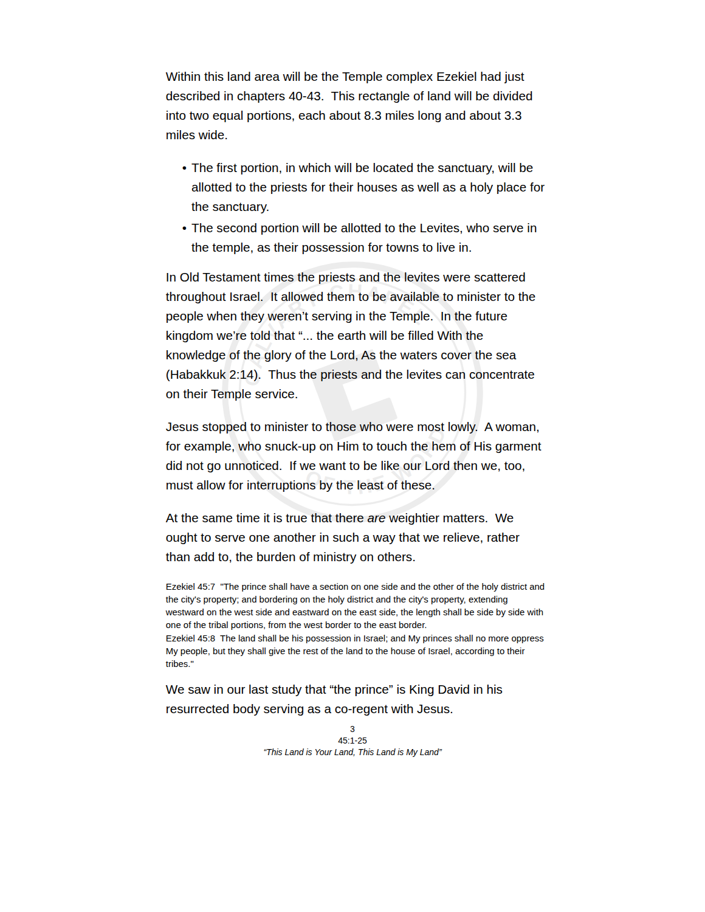CALVARY CHAPEL OF THE WORD
Within this land area will be the Temple complex Ezekiel had just described in chapters 40-43. This rectangle of land will be divided into two equal portions, each about 8.3 miles long and about 3.3 miles wide.
The first portion, in which will be located the sanctuary, will be allotted to the priests for their houses as well as a holy place for the sanctuary.
The second portion will be allotted to the Levites, who serve in the temple, as their possession for towns to live in.
In Old Testament times the priests and the levites were scattered throughout Israel. It allowed them to be available to minister to the people when they weren’t serving in the Temple. In the future kingdom we’re told that “... the earth will be filled With the knowledge of the glory of the Lord, As the waters cover the sea (Habakkuk 2:14). Thus the priests and the levites can concentrate on their Temple service.
Jesus stopped to minister to those who were most lowly. A woman, for example, who snuck-up on Him to touch the hem of His garment did not go unnoticed. If we want to be like our Lord then we, too, must allow for interruptions by the least of these.
At the same time it is true that there are weightier matters. We ought to serve one another in such a way that we relieve, rather than add to, the burden of ministry on others.
Ezekiel 45:7 "The prince shall have a section on one side and the other of the holy district and the city's property; and bordering on the holy district and the city's property, extending westward on the west side and eastward on the east side, the length shall be side by side with one of the tribal portions, from the west border to the east border.
Ezekiel 45:8 The land shall be his possession in Israel; and My princes shall no more oppress My people, but they shall give the rest of the land to the house of Israel, according to their tribes."
We saw in our last study that “the prince” is King David in his resurrected body serving as a co-regent with Jesus.
3
45:1-25
“This Land is Your Land, This Land is My Land”